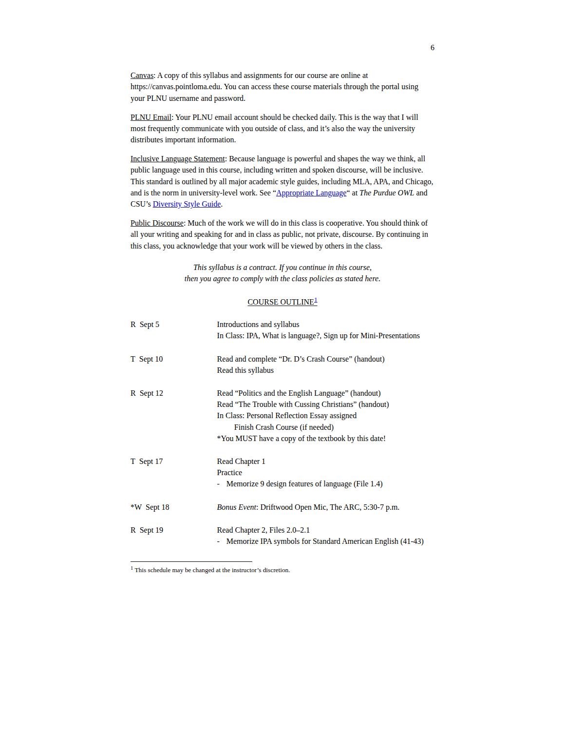6
Canvas: A copy of this syllabus and assignments for our course are online at https://canvas.pointloma.edu. You can access these course materials through the portal using your PLNU username and password.
PLNU Email: Your PLNU email account should be checked daily. This is the way that I will most frequently communicate with you outside of class, and it’s also the way the university distributes important information.
Inclusive Language Statement: Because language is powerful and shapes the way we think, all public language used in this course, including written and spoken discourse, will be inclusive. This standard is outlined by all major academic style guides, including MLA, APA, and Chicago, and is the norm in university-level work. See “Appropriate Language“ at The Purdue OWL and CSU’s Diversity Style Guide.
Public Discourse: Much of the work we will do in this class is cooperative. You should think of all your writing and speaking for and in class as public, not private, discourse. By continuing in this class, you acknowledge that your work will be viewed by others in the class.
This syllabus is a contract. If you continue in this course,
then you agree to comply with the class policies as stated here.
COURSE OUTLINE1
| R Sept 5 | Introductions and syllabus In Class: IPA, What is language?, Sign up for Mini-Presentations |
| T Sept 10 | Read and complete “Dr. D’s Crash Course” (handout) Read this syllabus |
| R Sept 12 | Read “Politics and the English Language” (handout) Read “The Trouble with Cussing Christians” (handout) In Class: Personal Reflection Essay assigned Finish Crash Course (if needed) *You MUST have a copy of the textbook by this date! |
| T Sept 17 | Read Chapter 1 Practice Memorize 9 design features of language (File 1.4) |
| *W Sept 18 | Bonus Event : Driftwood Open Mic, The ARC, 5:30-7 p.m. |
| R Sept 19 | Read Chapter 2, Files 2.0–2.1 Memorize IPA symbols for Standard American English (41-43) |
1 This schedule may be changed at the instructor’s discretion.